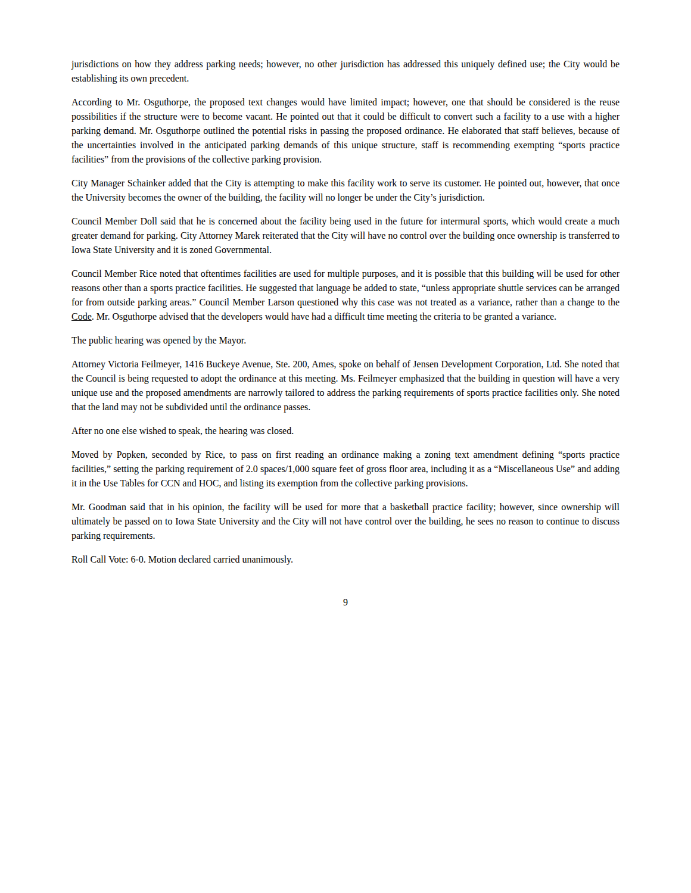jurisdictions on how they address parking needs; however, no other jurisdiction has addressed this uniquely defined use; the City would be establishing its own precedent.
According to Mr. Osguthorpe, the proposed text changes would have limited impact; however, one that should be considered is the reuse possibilities if the structure were to become vacant. He pointed out that it could be difficult to convert such a facility to a use with a higher parking demand. Mr. Osguthorpe outlined the potential risks in passing the proposed ordinance. He elaborated that staff believes, because of the uncertainties involved in the anticipated parking demands of this unique structure, staff is recommending exempting “sports practice facilities” from the provisions of the collective parking provision.
City Manager Schainker added that the City is attempting to make this facility work to serve its customer. He pointed out, however, that once the University becomes the owner of the building, the facility will no longer be under the City’s jurisdiction.
Council Member Doll said that he is concerned about the facility being used in the future for intermural sports, which would create a much greater demand for parking. City Attorney Marek reiterated that the City will have no control over the building once ownership is transferred to Iowa State University and it is zoned Governmental.
Council Member Rice noted that oftentimes facilities are used for multiple purposes, and it is possible that this building will be used for other reasons other than a sports practice facilities. He suggested that language be added to state, “unless appropriate shuttle services can be arranged for from outside parking areas.” Council Member Larson questioned why this case was not treated as a variance, rather than a change to the Code. Mr. Osguthorpe advised that the developers would have had a difficult time meeting the criteria to be granted a variance.
The public hearing was opened by the Mayor.
Attorney Victoria Feilmeyer, 1416 Buckeye Avenue, Ste. 200, Ames, spoke on behalf of Jensen Development Corporation, Ltd. She noted that the Council is being requested to adopt the ordinance at this meeting. Ms. Feilmeyer emphasized that the building in question will have a very unique use and the proposed amendments are narrowly tailored to address the parking requirements of sports practice facilities only. She noted that the land may not be subdivided until the ordinance passes.
After no one else wished to speak, the hearing was closed.
Moved by Popken, seconded by Rice, to pass on first reading an ordinance making a zoning text amendment defining “sports practice facilities,” setting the parking requirement of 2.0 spaces/1,000 square feet of gross floor area, including it as a “Miscellaneous Use” and adding it in the Use Tables for CCN and HOC, and listing its exemption from the collective parking provisions.
Mr. Goodman said that in his opinion, the facility will be used for more that a basketball practice facility; however, since ownership will ultimately be passed on to Iowa State University and the City will not have control over the building, he sees no reason to continue to discuss parking requirements.
Roll Call Vote: 6-0. Motion declared carried unanimously.
9